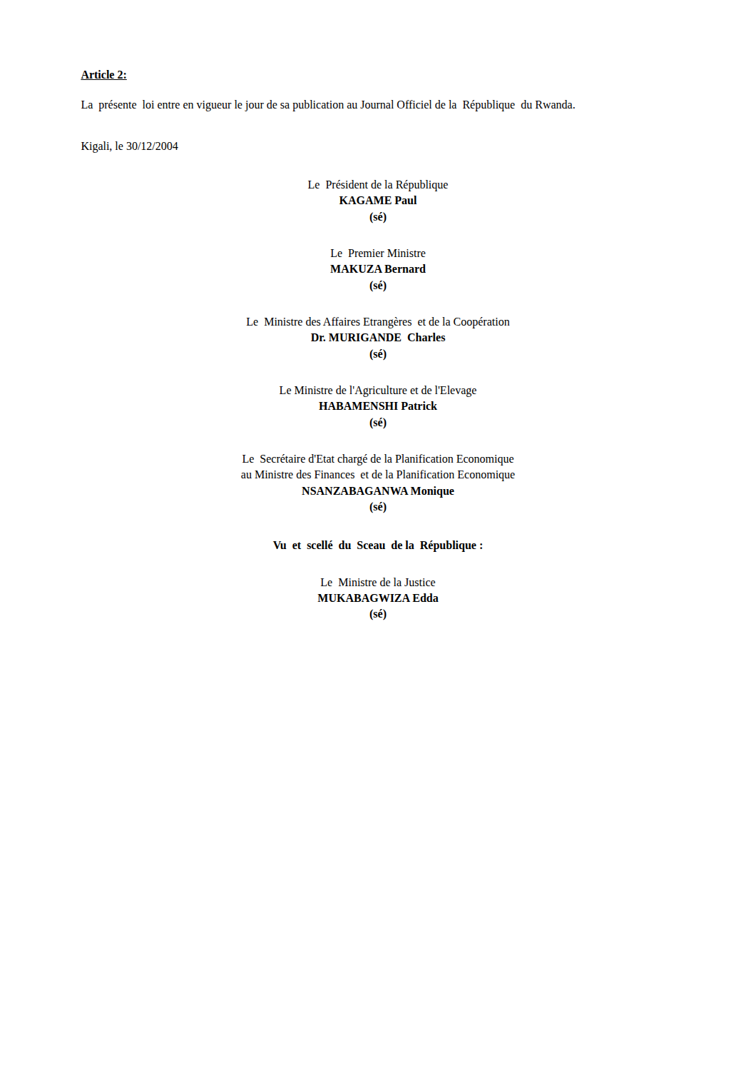Article 2:
La présente loi entre en vigueur le jour de sa publication au Journal Officiel de la République du Rwanda.
Kigali, le 30/12/2004
Le Président de la République KAGAME Paul (sé)
Le Premier Ministre MAKUZA Bernard (sé)
Le Ministre des Affaires Etrangères et de la Coopération Dr. MURIGANDE Charles (sé)
Le Ministre de l'Agriculture et de l'Elevage HABAMENSHI Patrick (sé)
Le Secrétaire d'Etat chargé de la Planification Economique au Ministre des Finances et de la Planification Economique NSANZABAGANWA Monique (sé)
Vu et scellé du Sceau de la République :
Le Ministre de la Justice MUKABAGWIZA Edda (sé)